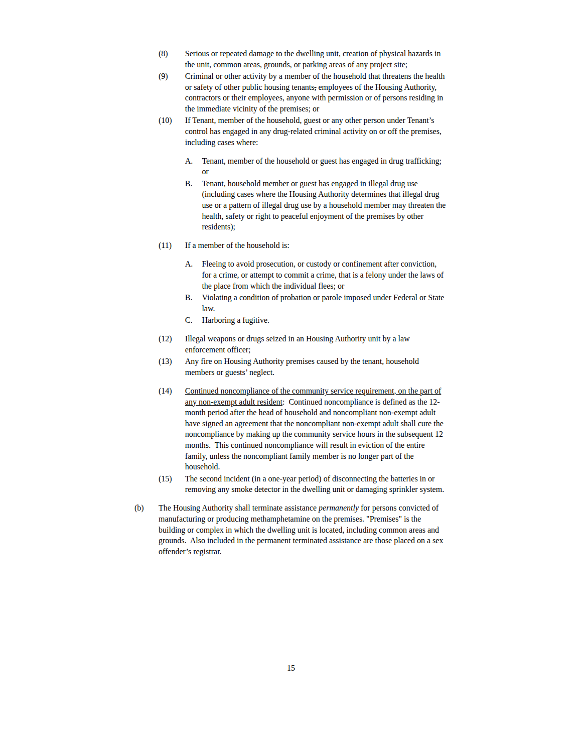(8)
Serious or repeated damage to the dwelling unit, creation of physical hazards in the unit, common areas, grounds, or parking areas of any project site;
(9)
Criminal or other activity by a member of the household that threatens the health or safety of other public housing tenants, employees of the Housing Authority, contractors or their employees, anyone with permission or of persons residing in the immediate vicinity of the premises; or
(10)
If Tenant, member of the household, guest or any other person under Tenant’s control has engaged in any drug-related criminal activity on or off the premises, including cases where:
A.
Tenant, member of the household or guest has engaged in drug trafficking; or
B.
Tenant, household member or guest has engaged in illegal drug use (including cases where the Housing Authority determines that illegal drug use or a pattern of illegal drug use by a household member may threaten the health, safety or right to peaceful enjoyment of the premises by other residents);
(11)
If a member of the household is:
A.
Fleeing to avoid prosecution, or custody or confinement after conviction, for a crime, or attempt to commit a crime, that is a felony under the laws of the place from which the individual flees; or
B.
Violating a condition of probation or parole imposed under Federal or State law.
C.
Harboring a fugitive.
(12)
Illegal weapons or drugs seized in an Housing Authority unit by a law enforcement officer;
(13)
Any fire on Housing Authority premises caused by the tenant, household members or guests’ neglect.
(14)
Continued noncompliance of the community service requirement, on the part of any non-exempt adult resident: Continued noncompliance is defined as the 12-month period after the head of household and noncompliant non-exempt adult have signed an agreement that the noncompliant non-exempt adult shall cure the noncompliance by making up the community service hours in the subsequent 12 months. This continued noncompliance will result in eviction of the entire family, unless the noncompliant family member is no longer part of the household.
(15)
The second incident (in a one-year period) of disconnecting the batteries in or removing any smoke detector in the dwelling unit or damaging sprinkler system.
(b)
The Housing Authority shall terminate assistance permanently for persons convicted of manufacturing or producing methamphetamine on the premises. "Premises" is the building or complex in which the dwelling unit is located, including common areas and grounds. Also included in the permanent terminated assistance are those placed on a sex offender’s registrar.
15